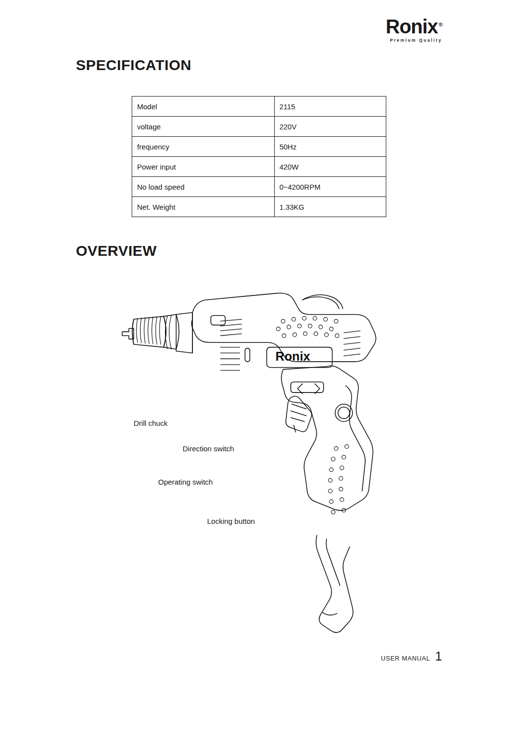Ronix®
Premium Quality
SPECIFICATION
| Model | 2115 |
| voltage | 220V |
| frequency | 50Hz |
| Power input | 420W |
| No load speed | 0~4200RPM |
| Net. Weight | 1.33KG |
OVERVIEW
Ronix
Drill chuck
Direction switch
Operating switch
Locking button
USER MANUAL 1